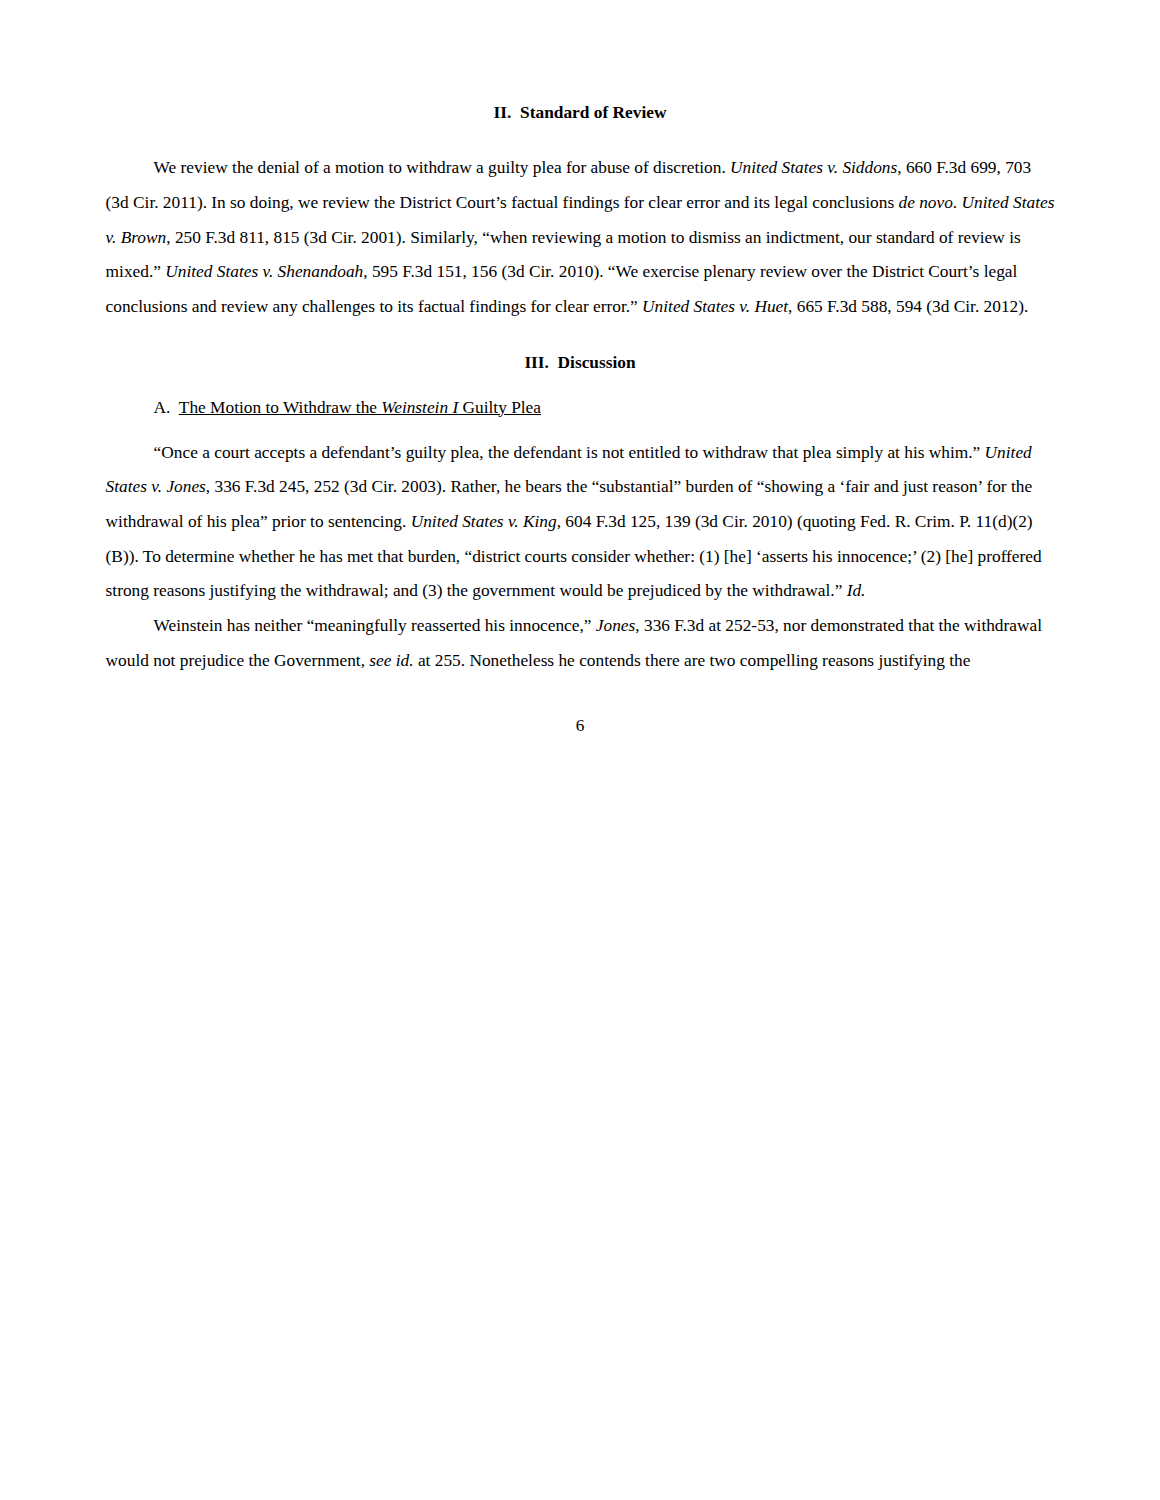II. Standard of Review
We review the denial of a motion to withdraw a guilty plea for abuse of discretion. United States v. Siddons, 660 F.3d 699, 703 (3d Cir. 2011). In so doing, we review the District Court’s factual findings for clear error and its legal conclusions de novo. United States v. Brown, 250 F.3d 811, 815 (3d Cir. 2001). Similarly, “when reviewing a motion to dismiss an indictment, our standard of review is mixed.” United States v. Shenandoah, 595 F.3d 151, 156 (3d Cir. 2010). “We exercise plenary review over the District Court’s legal conclusions and review any challenges to its factual findings for clear error.” United States v. Huet, 665 F.3d 588, 594 (3d Cir. 2012).
III. Discussion
A. The Motion to Withdraw the Weinstein I Guilty Plea
“Once a court accepts a defendant’s guilty plea, the defendant is not entitled to withdraw that plea simply at his whim.” United States v. Jones, 336 F.3d 245, 252 (3d Cir. 2003). Rather, he bears the “substantial” burden of “showing a ‘fair and just reason’ for the withdrawal of his plea” prior to sentencing. United States v. King, 604 F.3d 125, 139 (3d Cir. 2010) (quoting Fed. R. Crim. P. 11(d)(2)(B)). To determine whether he has met that burden, “district courts consider whether: (1) [he] ‘asserts his innocence;’ (2) [he] proffered strong reasons justifying the withdrawal; and (3) the government would be prejudiced by the withdrawal.” Id.
Weinstein has neither “meaningfully reasserted his innocence,” Jones, 336 F.3d at 252-53, nor demonstrated that the withdrawal would not prejudice the Government, see id. at 255. Nonetheless he contends there are two compelling reasons justifying the
6